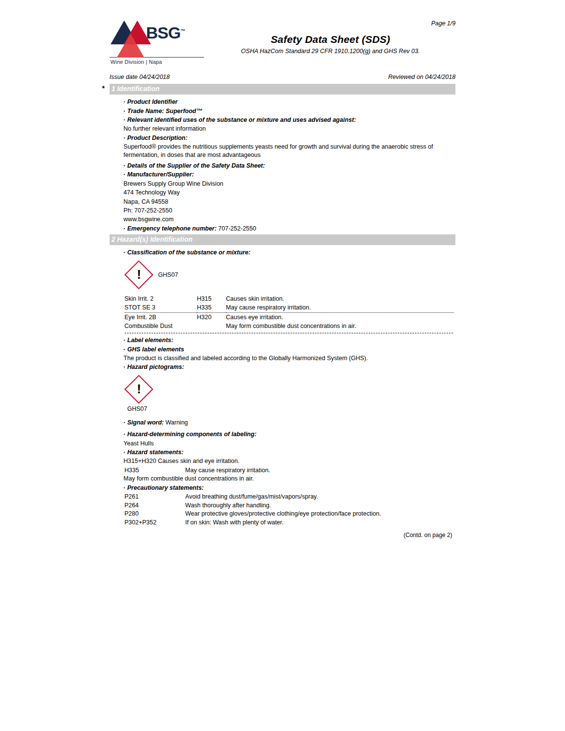Page 1/9
BSG™
Wine Division | Napa
Safety Data Sheet (SDS)
OSHA HazCom Standard 29 CFR 1910.1200(g) and GHS Rev 03.
Issue date 04/24/2018
Reviewed on 04/24/2018
*1 Identification
· Product Identifier
· Trade Name: Superfood™
· Relevant identified uses of the substance or mixture and uses advised against:
No further relevant information
· Product Description:
Superfood® provides the nutritious supplements yeasts need for growth and survival during the anaerobic stress of fermentation, in doses that are most advantageous
· Details of the Supplier of the Safety Data Sheet:
· Manufacturer/Supplier:
Brewers Supply Group Wine Division
474 Technology Way
Napa, CA 94558
Ph: 707-252-2550
www.bsgwine.com
· Emergency telephone number: 707-252-2550
2 Hazard(s) Identification
· Classification of the substance or mixture:
!
GHS07
| Skin Irrit. 2 | H315 | Causes skin irritation. |
| STOT SE 3 | H335 | May cause respiratory irritation. |
| Eye Irrit. 2B | H320 | Causes eye irritation. |
| Combustible Dust | | May form combustible dust concentrations in air. |
· Label elements:
· GHS label elements
The product is classified and labeled according to the Globally Harmonized System (GHS).
· Hazard pictograms:
!
GHS07
· Signal word: Warning
· Hazard-determining components of labeling:
Yeast Hulls
· Hazard statements:
H315+H320 Causes skin and eye irritation.
| H335 | May cause respiratory irritation. |
May form combustible dust concentrations in air.
· Precautionary statements:
| P261 | Avoid breathing dust/fume/gas/mist/vapors/spray. |
| P264 | Wash thoroughly after handling. |
| P280 | Wear protective gloves/protective clothing/eye protection/face protection. |
| P302+P352 | If on skin: Wash with plenty of water. |
(Contd. on page 2)